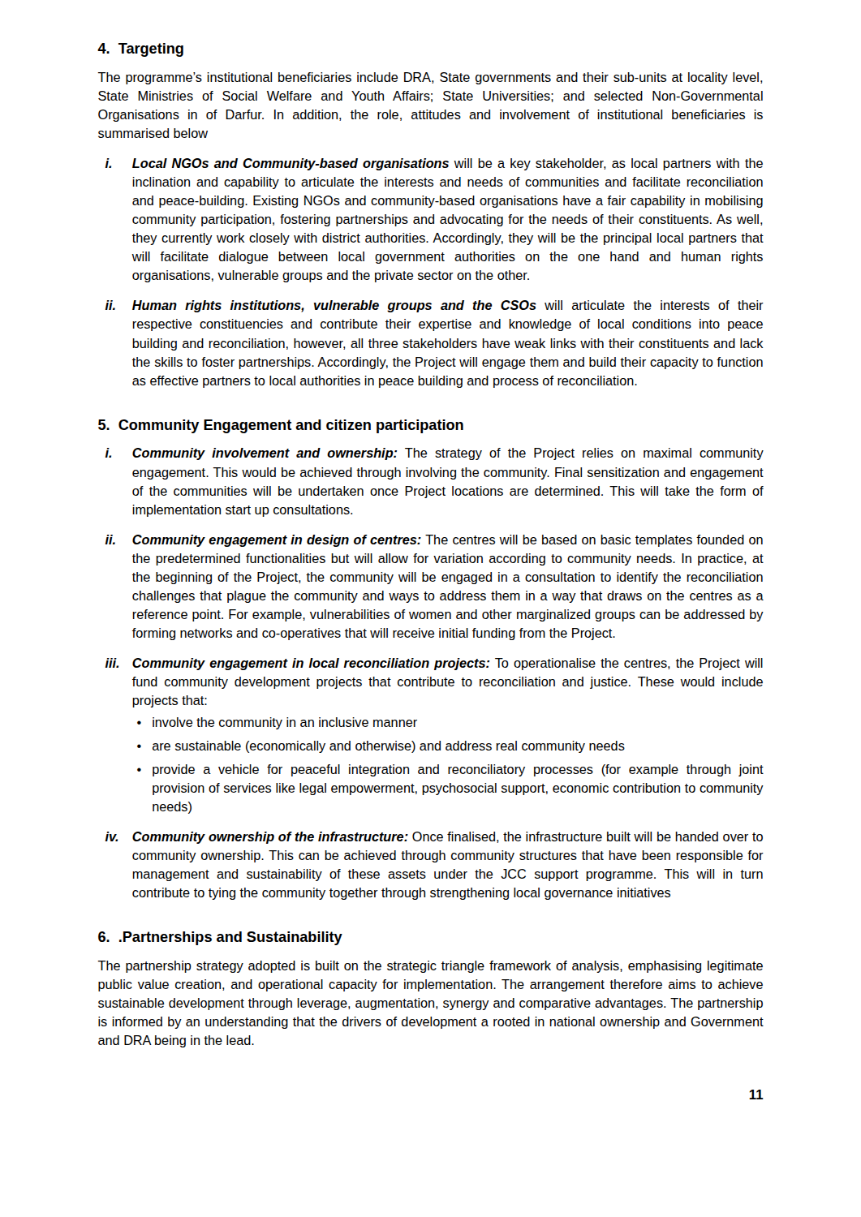4. Targeting
The programme’s institutional beneficiaries include DRA, State governments and their sub-units at locality level, State Ministries of Social Welfare and Youth Affairs; State Universities; and selected Non-Governmental Organisations in of Darfur. In addition, the role, attitudes and involvement of institutional beneficiaries is summarised below
Local NGOs and Community-based organisations will be a key stakeholder, as local partners with the inclination and capability to articulate the interests and needs of communities and facilitate reconciliation and peace-building. Existing NGOs and community-based organisations have a fair capability in mobilising community participation, fostering partnerships and advocating for the needs of their constituents. As well, they currently work closely with district authorities. Accordingly, they will be the principal local partners that will facilitate dialogue between local government authorities on the one hand and human rights organisations, vulnerable groups and the private sector on the other.
Human rights institutions, vulnerable groups and the CSOs will articulate the interests of their respective constituencies and contribute their expertise and knowledge of local conditions into peace building and reconciliation, however, all three stakeholders have weak links with their constituents and lack the skills to foster partnerships. Accordingly, the Project will engage them and build their capacity to function as effective partners to local authorities in peace building and process of reconciliation.
5. Community Engagement and citizen participation
Community involvement and ownership: The strategy of the Project relies on maximal community engagement. This would be achieved through involving the community. Final sensitization and engagement of the communities will be undertaken once Project locations are determined. This will take the form of implementation start up consultations.
Community engagement in design of centres: The centres will be based on basic templates founded on the predetermined functionalities but will allow for variation according to community needs. In practice, at the beginning of the Project, the community will be engaged in a consultation to identify the reconciliation challenges that plague the community and ways to address them in a way that draws on the centres as a reference point. For example, vulnerabilities of women and other marginalized groups can be addressed by forming networks and co-operatives that will receive initial funding from the Project.
Community engagement in local reconciliation projects: To operationalise the centres, the Project will fund community development projects that contribute to reconciliation and justice. These would include projects that:
involve the community in an inclusive manner
are sustainable (economically and otherwise) and address real community needs
provide a vehicle for peaceful integration and reconciliatory processes (for example through joint provision of services like legal empowerment, psychosocial support, economic contribution to community needs)
Community ownership of the infrastructure: Once finalised, the infrastructure built will be handed over to community ownership. This can be achieved through community structures that have been responsible for management and sustainability of these assets under the JCC support programme. This will in turn contribute to tying the community together through strengthening local governance initiatives
6. .Partnerships and Sustainability
The partnership strategy adopted is built on the strategic triangle framework of analysis, emphasising legitimate public value creation, and operational capacity for implementation. The arrangement therefore aims to achieve sustainable development through leverage, augmentation, synergy and comparative advantages. The partnership is informed by an understanding that the drivers of development a rooted in national ownership and Government and DRA being in the lead.
11